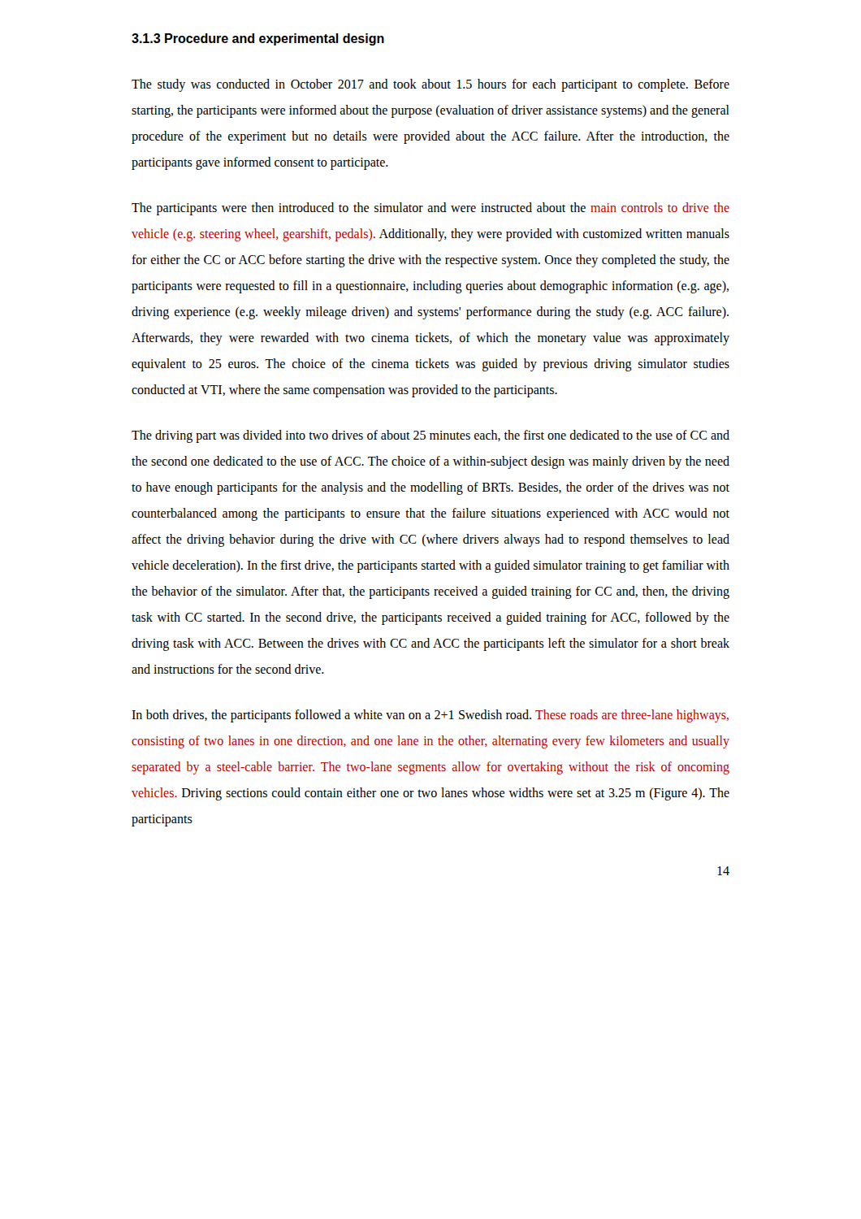3.1.3 Procedure and experimental design
The study was conducted in October 2017 and took about 1.5 hours for each participant to complete. Before starting, the participants were informed about the purpose (evaluation of driver assistance systems) and the general procedure of the experiment but no details were provided about the ACC failure. After the introduction, the participants gave informed consent to participate.
The participants were then introduced to the simulator and were instructed about the main controls to drive the vehicle (e.g. steering wheel, gearshift, pedals). Additionally, they were provided with customized written manuals for either the CC or ACC before starting the drive with the respective system. Once they completed the study, the participants were requested to fill in a questionnaire, including queries about demographic information (e.g. age), driving experience (e.g. weekly mileage driven) and systems' performance during the study (e.g. ACC failure). Afterwards, they were rewarded with two cinema tickets, of which the monetary value was approximately equivalent to 25 euros. The choice of the cinema tickets was guided by previous driving simulator studies conducted at VTI, where the same compensation was provided to the participants.
The driving part was divided into two drives of about 25 minutes each, the first one dedicated to the use of CC and the second one dedicated to the use of ACC. The choice of a within-subject design was mainly driven by the need to have enough participants for the analysis and the modelling of BRTs. Besides, the order of the drives was not counterbalanced among the participants to ensure that the failure situations experienced with ACC would not affect the driving behavior during the drive with CC (where drivers always had to respond themselves to lead vehicle deceleration). In the first drive, the participants started with a guided simulator training to get familiar with the behavior of the simulator. After that, the participants received a guided training for CC and, then, the driving task with CC started. In the second drive, the participants received a guided training for ACC, followed by the driving task with ACC. Between the drives with CC and ACC the participants left the simulator for a short break and instructions for the second drive.
In both drives, the participants followed a white van on a 2+1 Swedish road. These roads are three-lane highways, consisting of two lanes in one direction, and one lane in the other, alternating every few kilometers and usually separated by a steel-cable barrier. The two-lane segments allow for overtaking without the risk of oncoming vehicles. Driving sections could contain either one or two lanes whose widths were set at 3.25 m (Figure 4). The participants
14